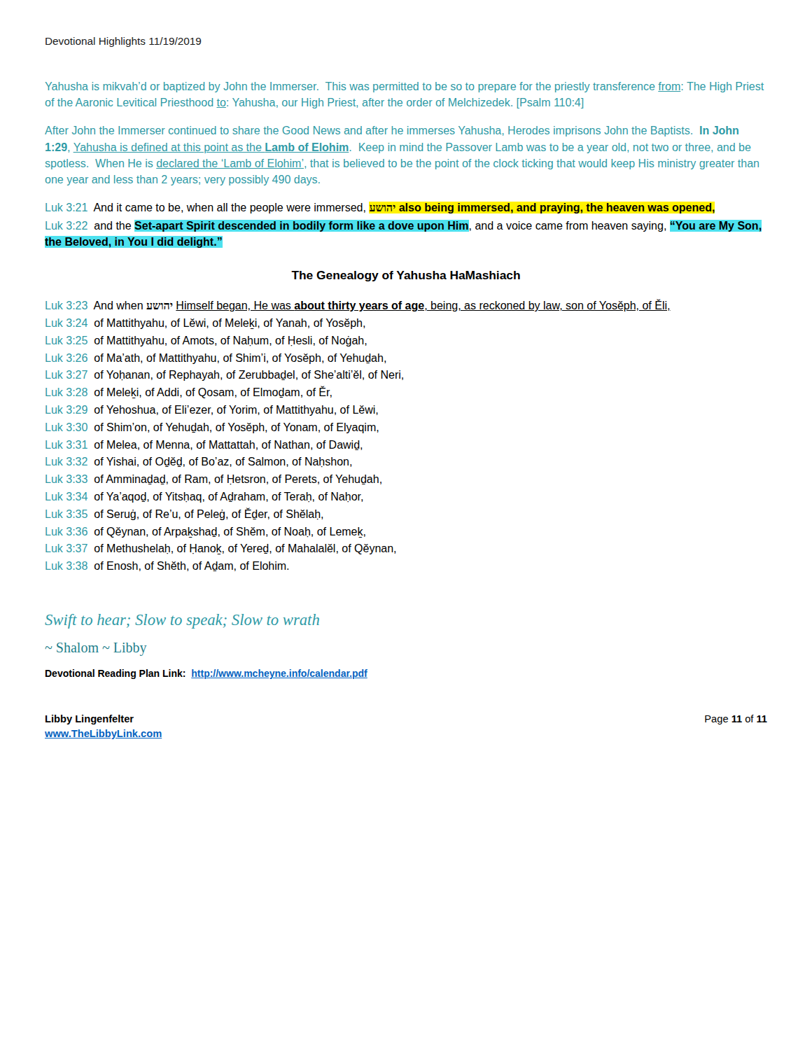Devotional Highlights 11/19/2019
Yahusha is mikvah’d or baptized by John the Immerser. This was permitted to be so to prepare for the priestly transference from: The High Priest of the Aaronic Levitical Priesthood to: Yahusha, our High Priest, after the order of Melchizedek. [Psalm 110:4]
After John the Immerser continued to share the Good News and after he immerses Yahusha, Herodes imprisons John the Baptists. In John 1:29, Yahusha is defined at this point as the Lamb of Elohim. Keep in mind the Passover Lamb was to be a year old, not two or three, and be spotless. When He is declared the ‘Lamb of Elohim’, that is believed to be the point of the clock ticking that would keep His ministry greater than one year and less than 2 years; very possibly 490 days.
Luk 3:21 And it came to be, when all the people were immersed, יהושע also being immersed, and praying, the heaven was opened,
Luk 3:22 and the Set-apart Spirit descended in bodily form like a dove upon Him, and a voice came from heaven saying, “You are My Son, the Beloved, in You I did delight.”
The Genealogy of Yahusha HaMashiach
Luk 3:23 And when יהושע Himself began, He was about thirty years of age, being, as reckoned by law, son of Yosĕph, of Ěli,
Luk 3:24 of Mattithyahu, of Lĕwi, of Meleḵi, of Yanah, of Yosĕph,
Luk 3:25 of Mattithyahu, of Amots, of Naḥum, of Ḥesli, of Noġah,
Luk 3:26 of Ma’ath, of Mattithyahu, of Shim’i, of Yosĕph, of Yehuḏah,
Luk 3:27 of Yoḥanan, of Rephayah, of Zerubbaḏel, of She’alti’ĕl, of Neri,
Luk 3:28 of Meleḵi, of Addi, of Qosam, of Elmoḏam, of Ěr,
Luk 3:29 of Yehoshua, of Eli’ezer, of Yorim, of Mattithyahu, of Lĕwi,
Luk 3:30 of Shim’on, of Yehuḏah, of Yosĕph, of Yonam, of Elyaqim,
Luk 3:31 of Melea, of Menna, of Mattattah, of Nathan, of Dawiḏ,
Luk 3:32 of Yishai, of Oḏĕḏ, of Bo’az, of Salmon, of Naḥshon,
Luk 3:33 of Amminaḏaḏ, of Ram, of Ḥetsron, of Perets, of Yehuḏah,
Luk 3:34 of Ya’aqoḏ, of Yitsḥaq, of Aḏraham, of Teraḥ, of Naḥor,
Luk 3:35 of Seruġ, of Re’u, of Peleġ, of Ěḏer, of Shĕlaḥ,
Luk 3:36 of Qĕynan, of Arpaḵshaḏ, of Shĕm, of Noaḥ, of Lemeḵ,
Luk 3:37 of Methushelaḥ, of Ḥanoḵ, of Yereḏ, of Mahalalĕl, of Qĕynan,
Luk 3:38 of Enosh, of Shĕth, of Aḏam, of Elohim.
Swift to hear; Slow to speak; Slow to wrath
~ Shalom ~ Libby
Devotional Reading Plan Link: http://www.mcheyne.info/calendar.pdf
Libby Lingenfelter
www.TheLibbyLink.com
Page 11 of 11